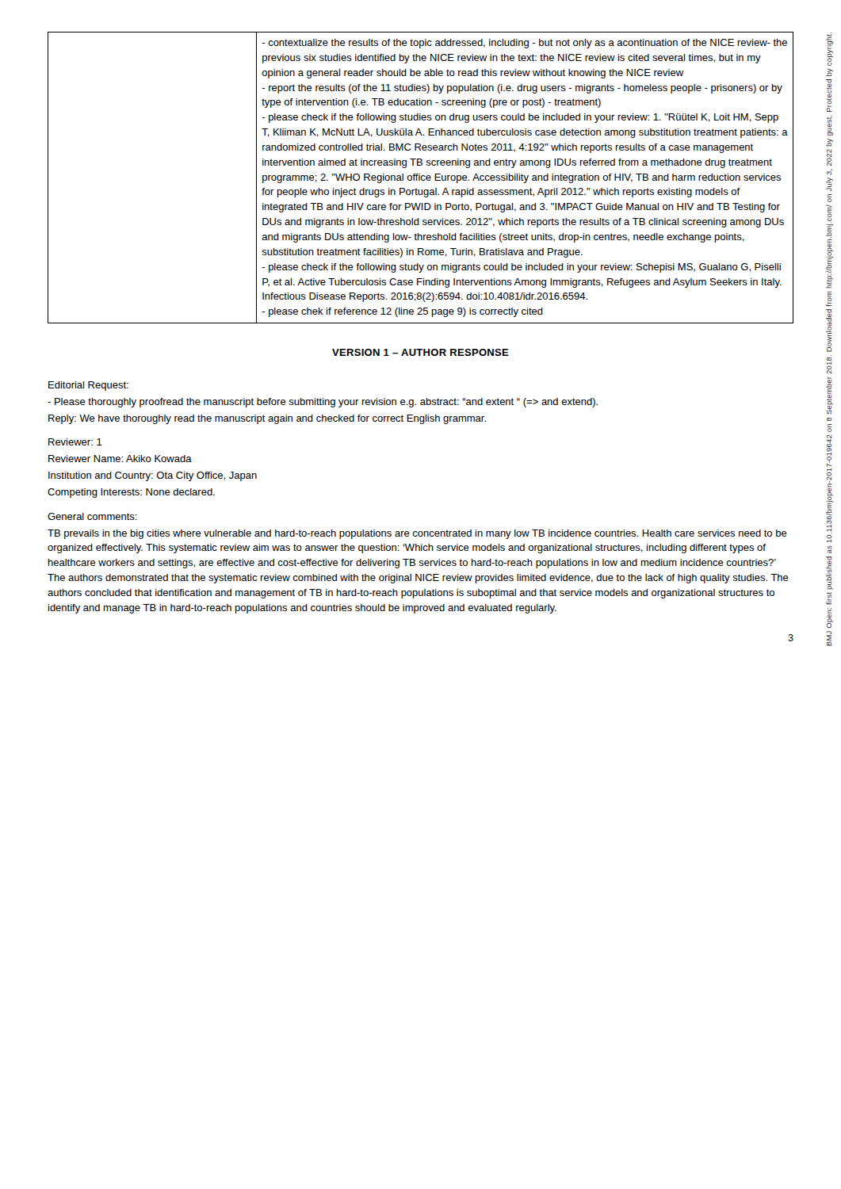BMJ Open: first published as 10.1136/bmjopen-2017-019642 on 8 September 2018. Downloaded from http://bmjopen.bmj.com/ on July 3, 2022 by guest. Protected by copyright.
| | - contextualize the results of the topic addressed, including - but not only as a acontinuation of the NICE review- the previous six studies identified by the NICE review in the text: the NICE review is cited several times, but in my opinion a general reader should be able to read this review without knowing the NICE review - report the results (of the 11 studies) by population (i.e. drug users - migrants - homeless people - prisoners) or by type of intervention (i.e. TB education - screening (pre or post) - treatment) - please check if the following studies on drug users could be included in your review: 1. "Rüütel K, Loit HM, Sepp T, Kliiman K, McNutt LA, Uusküla A. Enhanced tuberculosis case detection among substitution treatment patients: a randomized controlled trial. BMC Research Notes 2011, 4:192" which reports results of a case management intervention aimed at increasing TB screening and entry among IDUs referred from a methadone drug treatment programme; 2. "WHO Regional office Europe. Accessibility and integration of HIV, TB and harm reduction services for people who inject drugs in Portugal. A rapid assessment, April 2012." which reports existing models of integrated TB and HIV care for PWID in Porto, Portugal, and 3. "IMPACT Guide Manual on HIV and TB Testing for DUs and migrants in low-threshold services. 2012", which reports the results of a TB clinical screening among DUs and migrants DUs attending low- threshold facilities (street units, drop-in centres, needle exchange points, substitution treatment facilities) in Rome, Turin, Bratislava and Prague. - please check if the following study on migrants could be included in your review: Schepisi MS, Gualano G, Piselli P, et al. Active Tuberculosis Case Finding Interventions Among Immigrants, Refugees and Asylum Seekers in Italy. Infectious Disease Reports. 2016;8(2):6594. doi:10.4081/idr.2016.6594. - please chek if reference 12 (line 25 page 9) is correctly cited |
VERSION 1 – AUTHOR RESPONSE
Editorial Request:
- Please thoroughly proofread the manuscript before submitting your revision e.g. abstract: “and extent “ (=> and extend).
Reply: We have thoroughly read the manuscript again and checked for correct English grammar.
Reviewer: 1
Reviewer Name: Akiko Kowada
Institution and Country: Ota City Office, Japan
Competing Interests: None declared.
General comments:
TB prevails in the big cities where vulnerable and hard-to-reach populations are concentrated in many low TB incidence countries. Health care services need to be organized effectively. This systematic review aim was to answer the question: ‘Which service models and organizational structures, including different types of healthcare workers and settings, are effective and cost-effective for delivering TB services to hard-to-reach populations in low and medium incidence countries?’ The authors demonstrated that the systematic review combined with the original NICE review provides limited evidence, due to the lack of high quality studies. The authors concluded that identification and management of TB in hard-to-reach populations is suboptimal and that service models and organizational structures to identify and manage TB in hard-to-reach populations and countries should be improved and evaluated regularly.
3